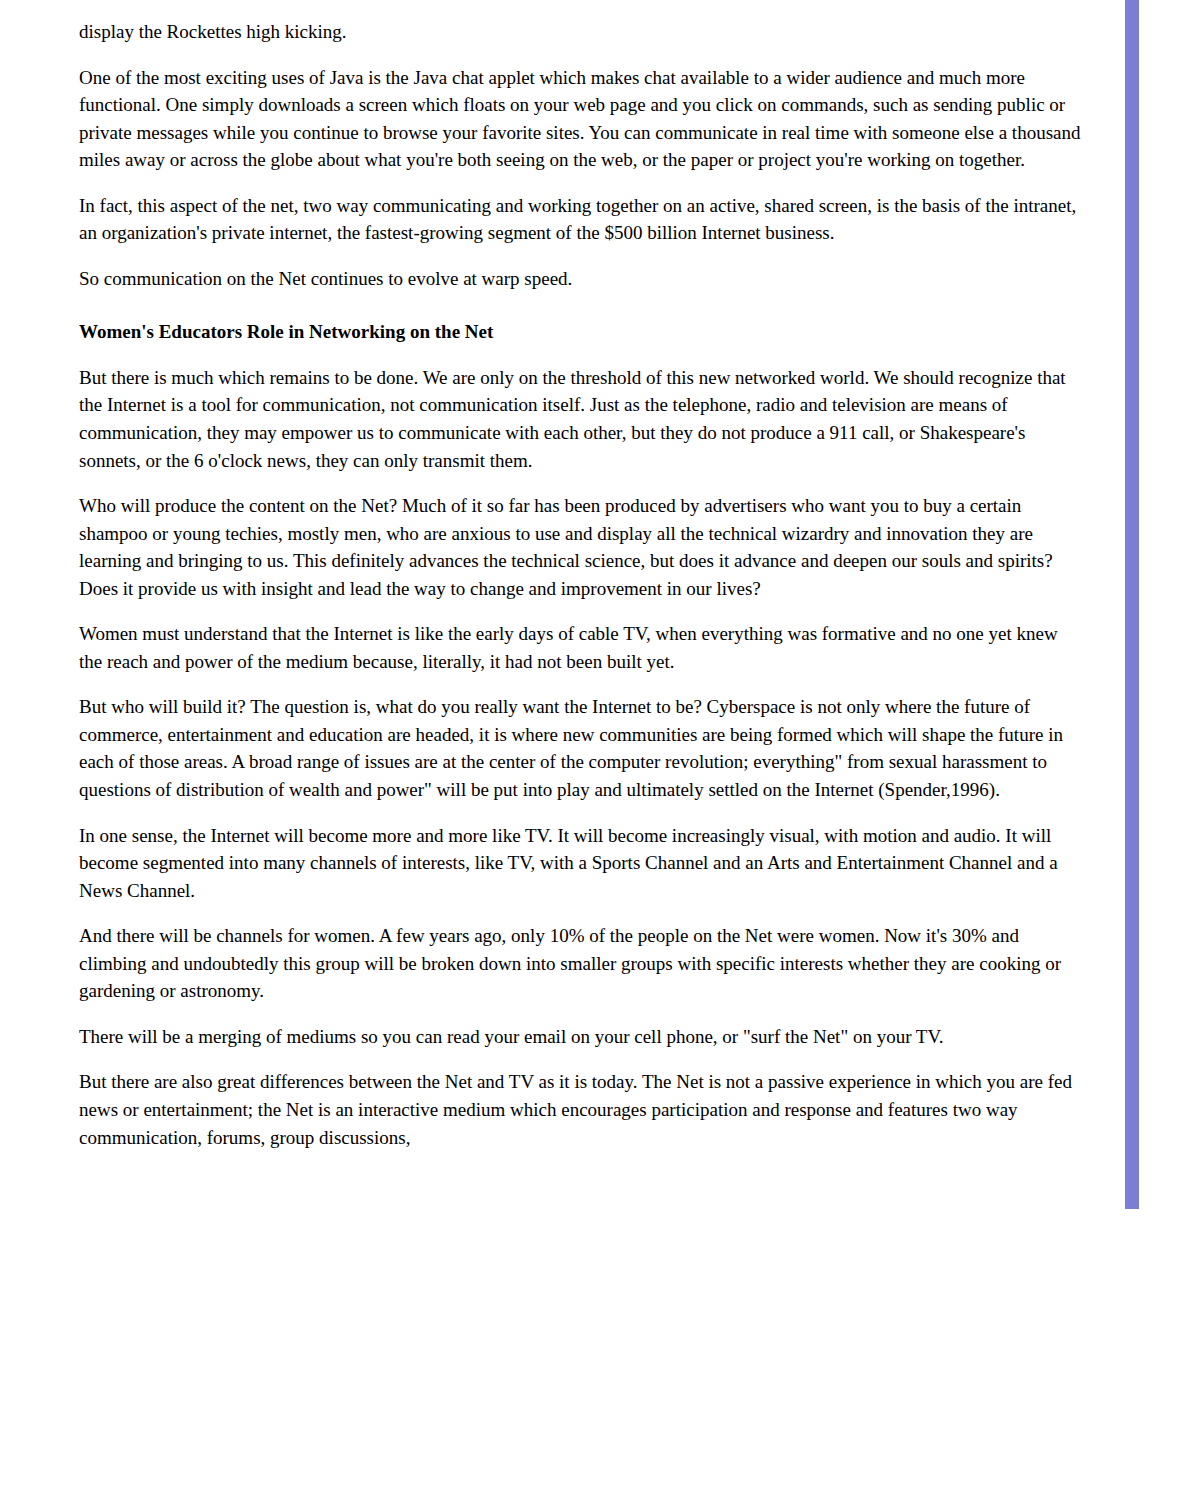display the Rockettes high kicking.
One of the most exciting uses of Java is the Java chat applet which makes chat available to a wider audience and much more functional. One simply downloads a screen which floats on your web page and you click on commands, such as sending public or private messages while you continue to browse your favorite sites. You can communicate in real time with someone else a thousand miles away or across the globe about what you're both seeing on the web, or the paper or project you're working on together.
In fact, this aspect of the net, two way communicating and working together on an active, shared screen, is the basis of the intranet, an organization's private internet, the fastest-growing segment of the $500 billion Internet business.
So communication on the Net continues to evolve at warp speed.
Women's Educators Role in Networking on the Net
But there is much which remains to be done. We are only on the threshold of this new networked world. We should recognize that the Internet is a tool for communication, not communication itself. Just as the telephone, radio and television are means of communication, they may empower us to communicate with each other, but they do not produce a 911 call, or Shakespeare's sonnets, or the 6 o'clock news, they can only transmit them.
Who will produce the content on the Net? Much of it so far has been produced by advertisers who want you to buy a certain shampoo or young techies, mostly men, who are anxious to use and display all the technical wizardry and innovation they are learning and bringing to us. This definitely advances the technical science, but does it advance and deepen our souls and spirits? Does it provide us with insight and lead the way to change and improvement in our lives?
Women must understand that the Internet is like the early days of cable TV, when everything was formative and no one yet knew the reach and power of the medium because, literally, it had not been built yet.
But who will build it? The question is, what do you really want the Internet to be? Cyberspace is not only where the future of commerce, entertainment and education are headed, it is where new communities are being formed which will shape the future in each of those areas. A broad range of issues are at the center of the computer revolution; everything" from sexual harassment to questions of distribution of wealth and power" will be put into play and ultimately settled on the Internet (Spender,1996).
In one sense, the Internet will become more and more like TV. It will become increasingly visual, with motion and audio. It will become segmented into many channels of interests, like TV, with a Sports Channel and an Arts and Entertainment Channel and a News Channel.
And there will be channels for women. A few years ago, only 10% of the people on the Net were women. Now it's 30% and climbing and undoubtedly this group will be broken down into smaller groups with specific interests whether they are cooking or gardening or astronomy.
There will be a merging of mediums so you can read your email on your cell phone, or "surf the Net" on your TV.
But there are also great differences between the Net and TV as it is today. The Net is not a passive experience in which you are fed news or entertainment; the Net is an interactive medium which encourages participation and response and features two way communication, forums, group discussions,